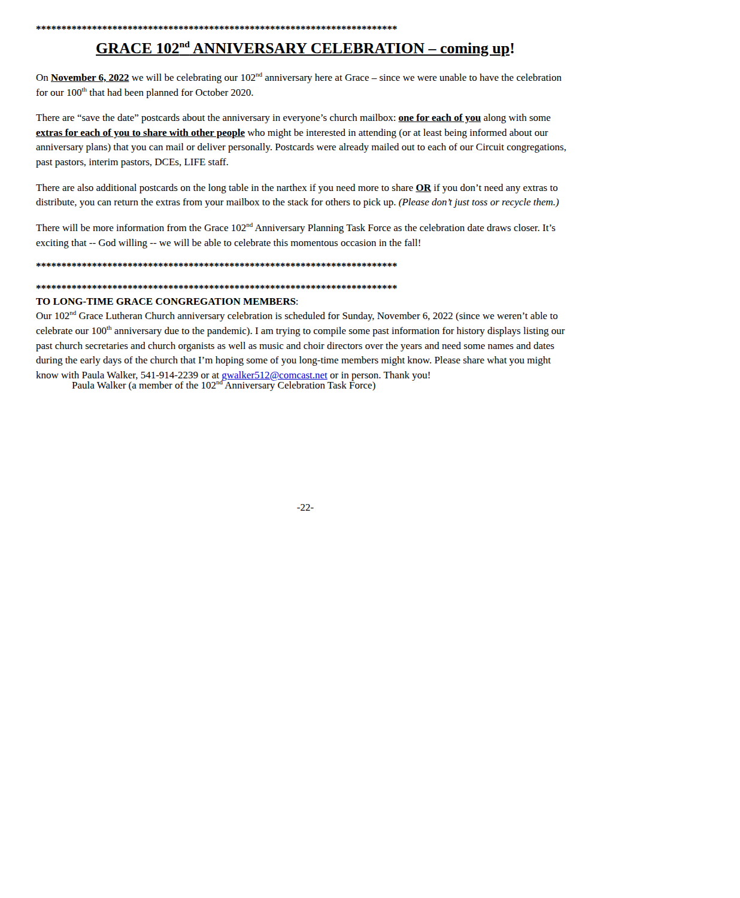***********************************************************************
GRACE 102nd ANNIVERSARY CELEBRATION – coming up!
On November 6, 2022 we will be celebrating our 102nd anniversary here at Grace – since we were unable to have the celebration for our 100th that had been planned for October 2020.
There are “save the date” postcards about the anniversary in everyone’s church mailbox: one for each of you along with some extras for each of you to share with other people who might be interested in attending (or at least being informed about our anniversary plans) that you can mail or deliver personally. Postcards were already mailed out to each of our Circuit congregations, past pastors, interim pastors, DCEs, LIFE staff.
There are also additional postcards on the long table in the narthex if you need more to share OR if you don’t need any extras to distribute, you can return the extras from your mailbox to the stack for others to pick up. (Please don’t just toss or recycle them.)
There will be more information from the Grace 102nd Anniversary Planning Task Force as the celebration date draws closer. It’s exciting that -- God willing -- we will be able to celebrate this momentous occasion in the fall!
***********************************************************************
***********************************************************************
TO LONG-TIME GRACE CONGREGATION MEMBERS:
Our 102nd Grace Lutheran Church anniversary celebration is scheduled for Sunday, November 6, 2022 (since we weren’t able to celebrate our 100th anniversary due to the pandemic). I am trying to compile some past information for history displays listing our past church secretaries and church organists as well as music and choir directors over the years and need some names and dates during the early days of the church that I’m hoping some of you long-time members might know. Please share what you might know with Paula Walker, 541-914-2239 or at gwalker512@comcast.net or in person. Thank you!
Paula Walker (a member of the 102nd Anniversary Celebration Task Force)
-22-